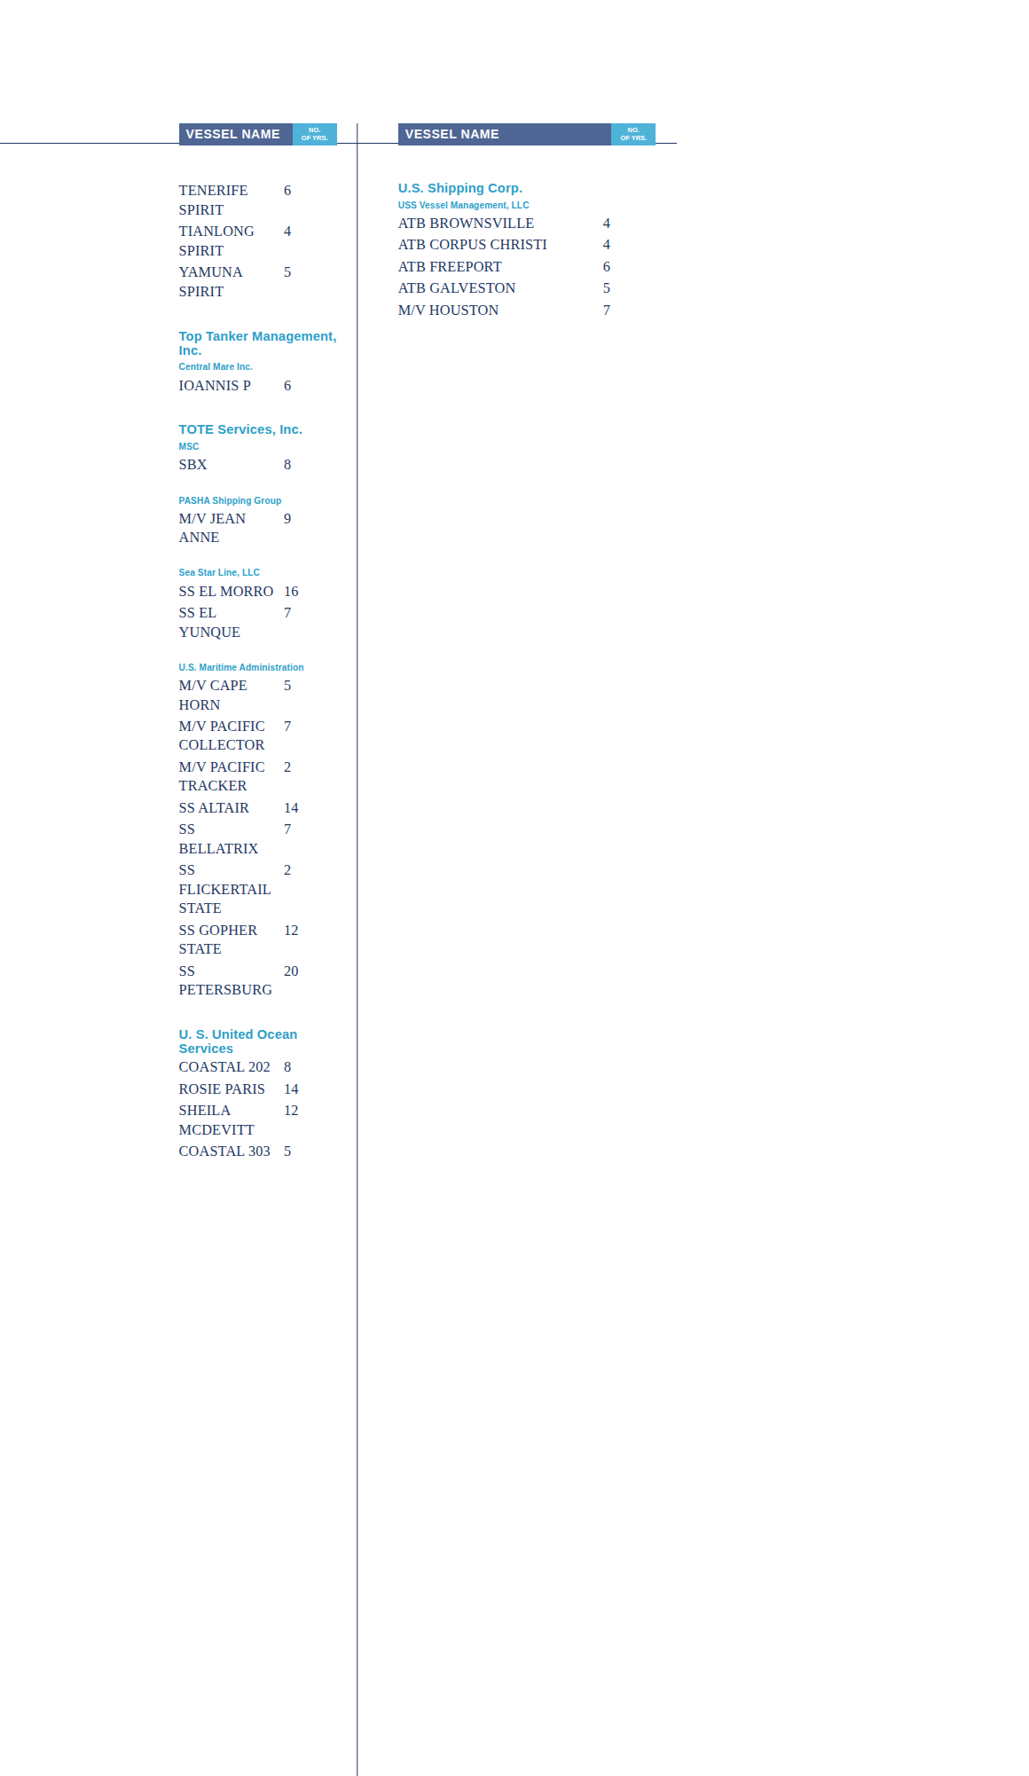VESSEL NAME
NO. OF YRS.
| TENERIFE SPIRIT | 6 |
| TIANLONG SPIRIT | 4 |
| YAMUNA SPIRIT | 5 |
Top Tanker Management, Inc.
Central Mare Inc.
| IOANNIS P | 6 |
TOTE Services, Inc.
MSC
| SBX | 8 |
PASHA Shipping Group
| M/V JEAN ANNE | 9 |
Sea Star Line, LLC
| SS EL MORRO | 16 |
| SS EL YUNQUE | 7 |
U.S. Maritime Administration
| M/V CAPE HORN | 5 |
| M/V PACIFIC COLLECTOR | 7 |
| M/V PACIFIC TRACKER | 2 |
| SS ALTAIR | 14 |
| SS BELLATRIX | 7 |
| SS FLICKERTAIL STATE | 2 |
| SS GOPHER STATE | 12 |
| SS PETERSBURG | 20 |
U. S. United Ocean Services
| COASTAL 202 | 8 |
| ROSIE PARIS | 14 |
| SHEILA MCDEVITT | 12 |
| COASTAL 303 | 5 |
VESSEL NAME
NO. OF YRS.
U.S. Shipping Corp.
USS Vessel Management, LLC
| ATB BROWNSVILLE | 4 |
| ATB CORPUS CHRISTI | 4 |
| ATB FREEPORT | 6 |
| ATB GALVESTON | 5 |
| M/V HOUSTON | 7 |